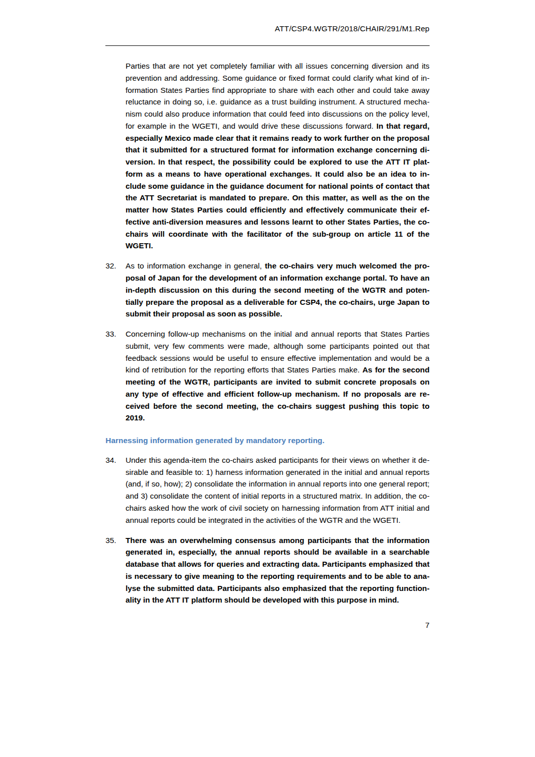ATT/CSP4.WGTR/2018/CHAIR/291/M1.Rep
Parties that are not yet completely familiar with all issues concerning diversion and its prevention and addressing. Some guidance or fixed format could clarify what kind of information States Parties find appropriate to share with each other and could take away reluctance in doing so, i.e. guidance as a trust building instrument. A structured mechanism could also produce information that could feed into discussions on the policy level, for example in the WGETI, and would drive these discussions forward. In that regard, especially Mexico made clear that it remains ready to work further on the proposal that it submitted for a structured format for information exchange concerning diversion. In that respect, the possibility could be explored to use the ATT IT platform as a means to have operational exchanges. It could also be an idea to include some guidance in the guidance document for national points of contact that the ATT Secretariat is mandated to prepare. On this matter, as well as the on the matter how States Parties could efficiently and effectively communicate their effective anti-diversion measures and lessons learnt to other States Parties, the co-chairs will coordinate with the facilitator of the sub-group on article 11 of the WGETI.
32.
As to information exchange in general, the co-chairs very much welcomed the proposal of Japan for the development of an information exchange portal. To have an in-depth discussion on this during the second meeting of the WGTR and potentially prepare the proposal as a deliverable for CSP4, the co-chairs, urge Japan to submit their proposal as soon as possible.
33.
Concerning follow-up mechanisms on the initial and annual reports that States Parties submit, very few comments were made, although some participants pointed out that feedback sessions would be useful to ensure effective implementation and would be a kind of retribution for the reporting efforts that States Parties make. As for the second meeting of the WGTR, participants are invited to submit concrete proposals on any type of effective and efficient follow-up mechanism. If no proposals are received before the second meeting, the co-chairs suggest pushing this topic to 2019.
Harnessing information generated by mandatory reporting.
34.
Under this agenda-item the co-chairs asked participants for their views on whether it desirable and feasible to: 1) harness information generated in the initial and annual reports (and, if so, how); 2) consolidate the information in annual reports into one general report; and 3) consolidate the content of initial reports in a structured matrix. In addition, the co-chairs asked how the work of civil society on harnessing information from ATT initial and annual reports could be integrated in the activities of the WGTR and the WGETI.
35.
There was an overwhelming consensus among participants that the information generated in, especially, the annual reports should be available in a searchable database that allows for queries and extracting data. Participants emphasized that is necessary to give meaning to the reporting requirements and to be able to analyse the submitted data. Participants also emphasized that the reporting functionality in the ATT IT platform should be developed with this purpose in mind.
7